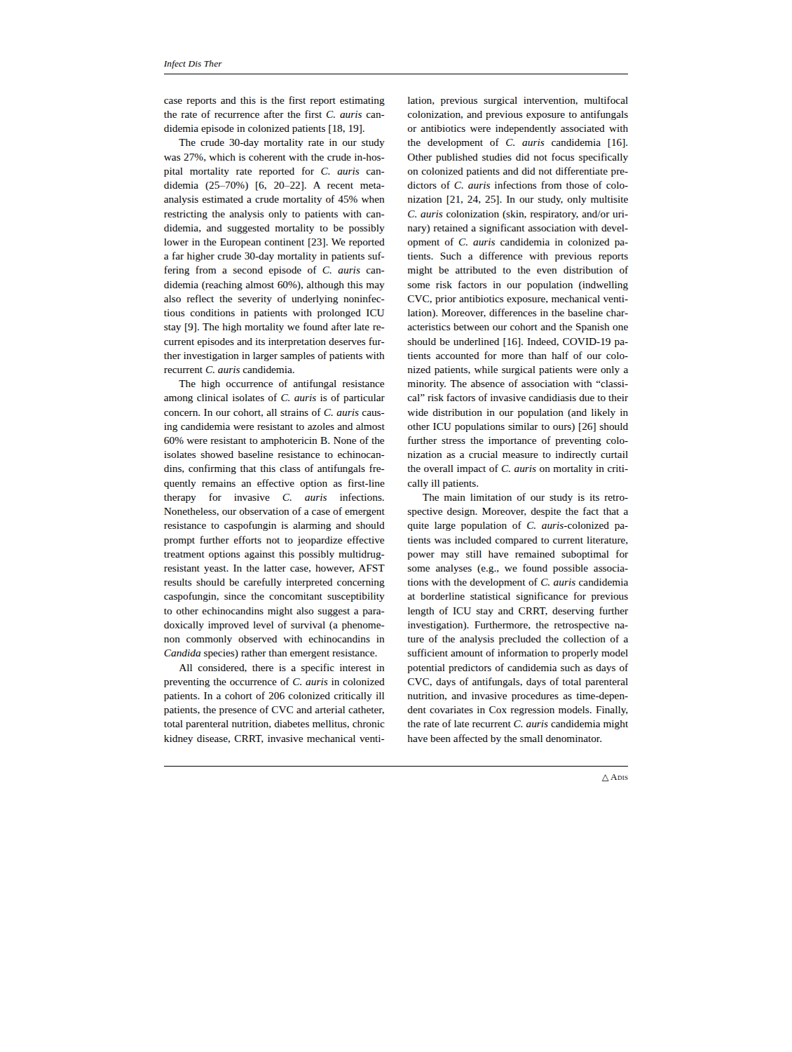Infect Dis Ther
case reports and this is the first report estimating the rate of recurrence after the first C. auris candidemia episode in colonized patients [18, 19].
The crude 30-day mortality rate in our study was 27%, which is coherent with the crude in-hospital mortality rate reported for C. auris candidemia (25–70%) [6, 20–22]. A recent meta-analysis estimated a crude mortality of 45% when restricting the analysis only to patients with candidemia, and suggested mortality to be possibly lower in the European continent [23]. We reported a far higher crude 30-day mortality in patients suffering from a second episode of C. auris candidemia (reaching almost 60%), although this may also reflect the severity of underlying noninfectious conditions in patients with prolonged ICU stay [9]. The high mortality we found after late recurrent episodes and its interpretation deserves further investigation in larger samples of patients with recurrent C. auris candidemia.
The high occurrence of antifungal resistance among clinical isolates of C. auris is of particular concern. In our cohort, all strains of C. auris causing candidemia were resistant to azoles and almost 60% were resistant to amphotericin B. None of the isolates showed baseline resistance to echinocandins, confirming that this class of antifungals frequently remains an effective option as first-line therapy for invasive C. auris infections. Nonetheless, our observation of a case of emergent resistance to caspofungin is alarming and should prompt further efforts not to jeopardize effective treatment options against this possibly multidrug-resistant yeast. In the latter case, however, AFST results should be carefully interpreted concerning caspofungin, since the concomitant susceptibility to other echinocandins might also suggest a paradoxically improved level of survival (a phenomenon commonly observed with echinocandins in Candida species) rather than emergent resistance.
All considered, there is a specific interest in preventing the occurrence of C. auris in colonized patients. In a cohort of 206 colonized critically ill patients, the presence of CVC and arterial catheter, total parenteral nutrition, diabetes mellitus, chronic kidney disease, CRRT, invasive mechanical ventilation, previous surgical intervention, multifocal colonization, and previous exposure to antifungals or antibiotics were independently associated with the development of C. auris candidemia [16]. Other published studies did not focus specifically on colonized patients and did not differentiate predictors of C. auris infections from those of colonization [21, 24, 25]. In our study, only multisite C. auris colonization (skin, respiratory, and/or urinary) retained a significant association with development of C. auris candidemia in colonized patients. Such a difference with previous reports might be attributed to the even distribution of some risk factors in our population (indwelling CVC, prior antibiotics exposure, mechanical ventilation). Moreover, differences in the baseline characteristics between our cohort and the Spanish one should be underlined [16]. Indeed, COVID-19 patients accounted for more than half of our colonized patients, while surgical patients were only a minority. The absence of association with “classical” risk factors of invasive candidiasis due to their wide distribution in our population (and likely in other ICU populations similar to ours) [26] should further stress the importance of preventing colonization as a crucial measure to indirectly curtail the overall impact of C. auris on mortality in critically ill patients.
The main limitation of our study is its retrospective design. Moreover, despite the fact that a quite large population of C. auris-colonized patients was included compared to current literature, power may still have remained suboptimal for some analyses (e.g., we found possible associations with the development of C. auris candidemia at borderline statistical significance for previous length of ICU stay and CRRT, deserving further investigation). Furthermore, the retrospective nature of the analysis precluded the collection of a sufficient amount of information to properly model potential predictors of candidemia such as days of CVC, days of antifungals, days of total parenteral nutrition, and invasive procedures as time-dependent covariates in Cox regression models. Finally, the rate of late recurrent C. auris candidemia might have been affected by the small denominator.
△Adis